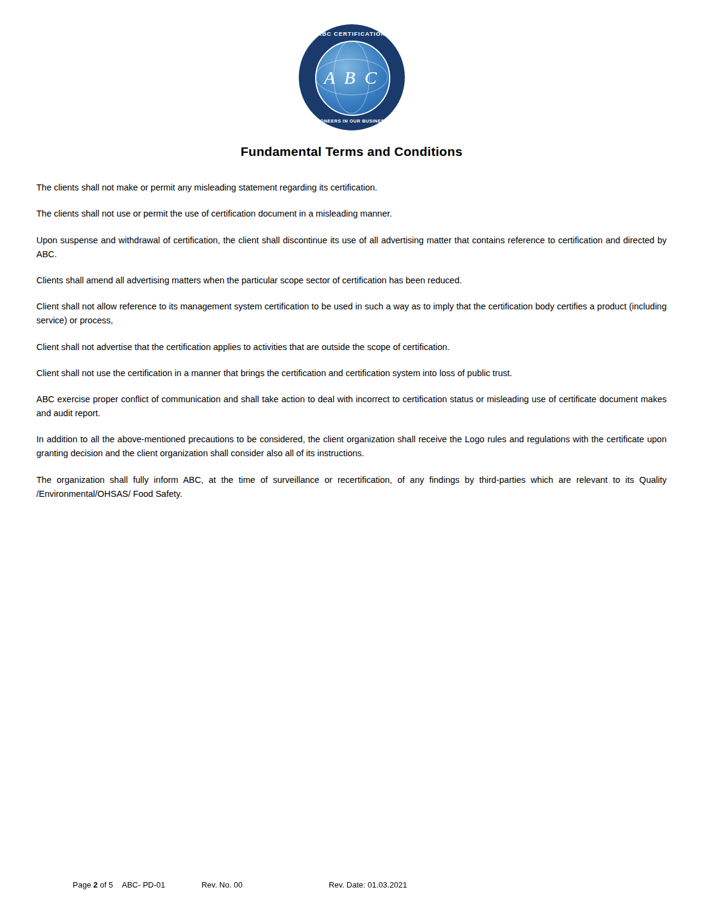ABC CERTIFICATION
A B C
PIONEERS IN OUR BUSINESS
Fundamental Terms and Conditions
The clients shall not make or permit any misleading statement regarding its certification.
The clients shall not use or permit the use of certification document in a misleading manner.
Upon suspense and withdrawal of certification, the client shall discontinue its use of all advertising matter that contains reference to certification and directed by ABC.
Clients shall amend all advertising matters when the particular scope sector of certification has been reduced.
Client shall not allow reference to its management system certification to be used in such a way as to imply that the certification body certifies a product (including service) or process,
Client shall not advertise that the certification applies to activities that are outside the scope of certification.
Client shall not use the certification in a manner that brings the certification and certification system into loss of public trust.
ABC exercise proper conflict of communication and shall take action to deal with incorrect to certification status or misleading use of certificate document makes and audit report.
In addition to all the above-mentioned precautions to be considered, the client organization shall receive the Logo rules and regulations with the certificate upon granting decision and the client organization shall consider also all of its instructions.
The organization shall fully inform ABC, at the time of surveillance or recertification, of any findings by third-parties which are relevant to its Quality /Environmental/OHSAS/ Food Safety.
Page 2 of 5 ABC- PD-01 Rev. No. 00 Rev. Date: 01.03.2021